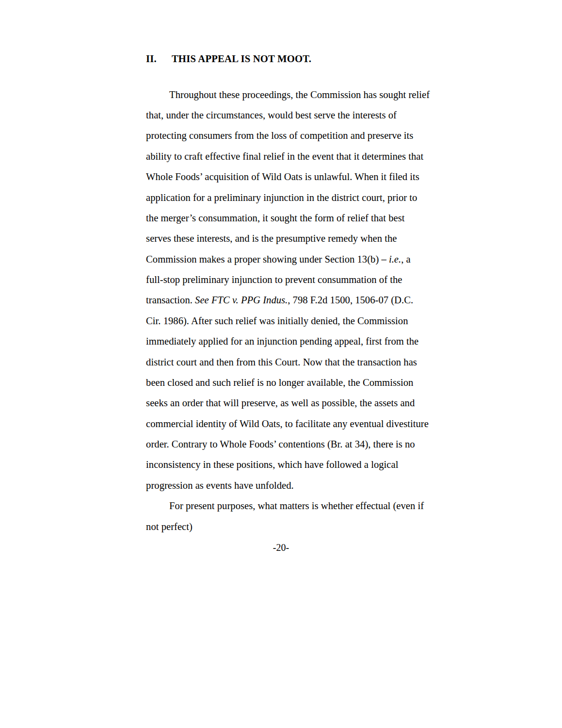II. THIS APPEAL IS NOT MOOT.
Throughout these proceedings, the Commission has sought relief that, under the circumstances, would best serve the interests of protecting consumers from the loss of competition and preserve its ability to craft effective final relief in the event that it determines that Whole Foods’ acquisition of Wild Oats is unlawful. When it filed its application for a preliminary injunction in the district court, prior to the merger’s consummation, it sought the form of relief that best serves these interests, and is the presumptive remedy when the Commission makes a proper showing under Section 13(b) – i.e., a full-stop preliminary injunction to prevent consummation of the transaction. See FTC v. PPG Indus., 798 F.2d 1500, 1506-07 (D.C. Cir. 1986). After such relief was initially denied, the Commission immediately applied for an injunction pending appeal, first from the district court and then from this Court. Now that the transaction has been closed and such relief is no longer available, the Commission seeks an order that will preserve, as well as possible, the assets and commercial identity of Wild Oats, to facilitate any eventual divestiture order. Contrary to Whole Foods’ contentions (Br. at 34), there is no inconsistency in these positions, which have followed a logical progression as events have unfolded.
For present purposes, what matters is whether effectual (even if not perfect)
-20-